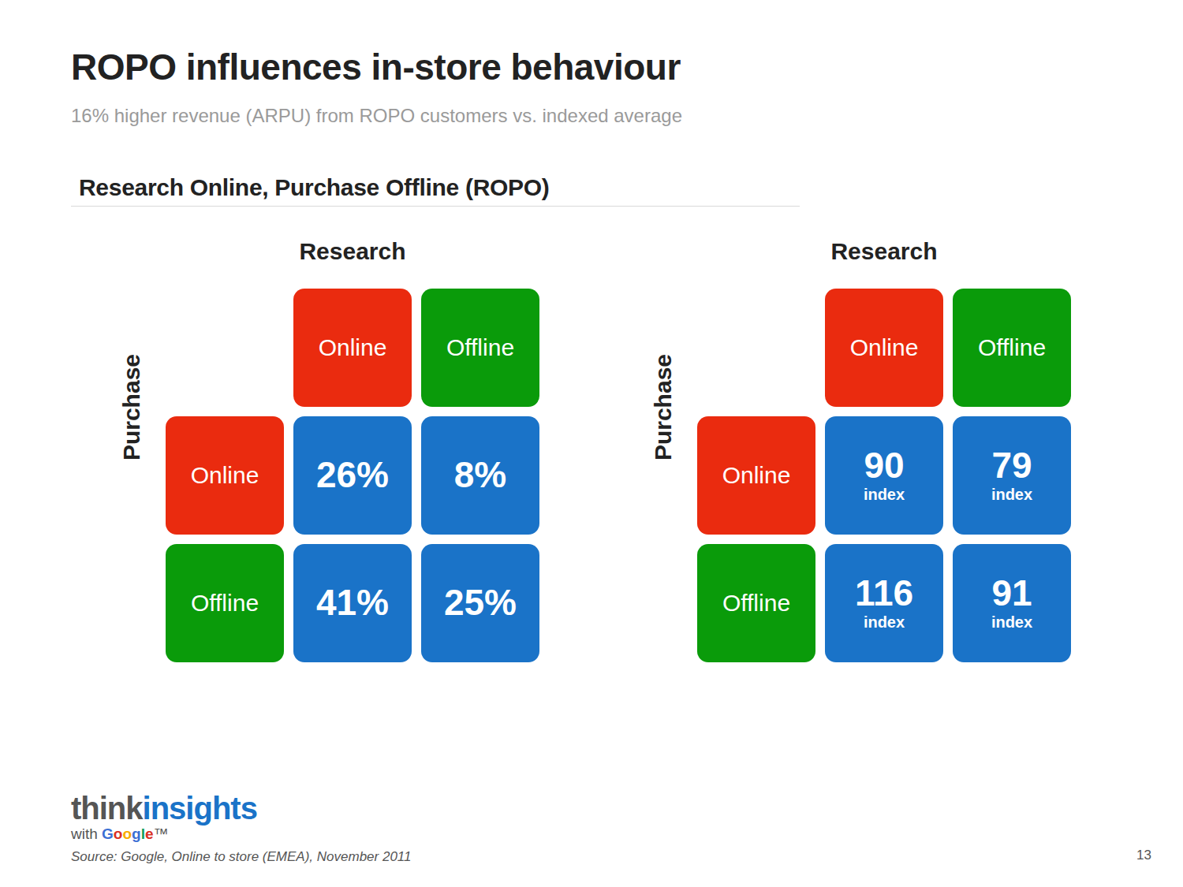ROPO influences in-store behaviour
16% higher revenue (ARPU) from ROPO customers vs. indexed average
Research Online, Purchase Offline (ROPO)
Purchase
Research
| Mobile buyers Post paid (%) | Online | Offline |
| Online | 26% | 8% |
| Offline | 41% | 25% |
Purchase
Research
| Mobile buyers Post paid (ARPU) | Online | Offline |
| Online | 90 index | 79 index |
| Offline | 116 index | 91 index |
think insights
with Google™
Source: Google, Online to store (EMEA), November 2011
13